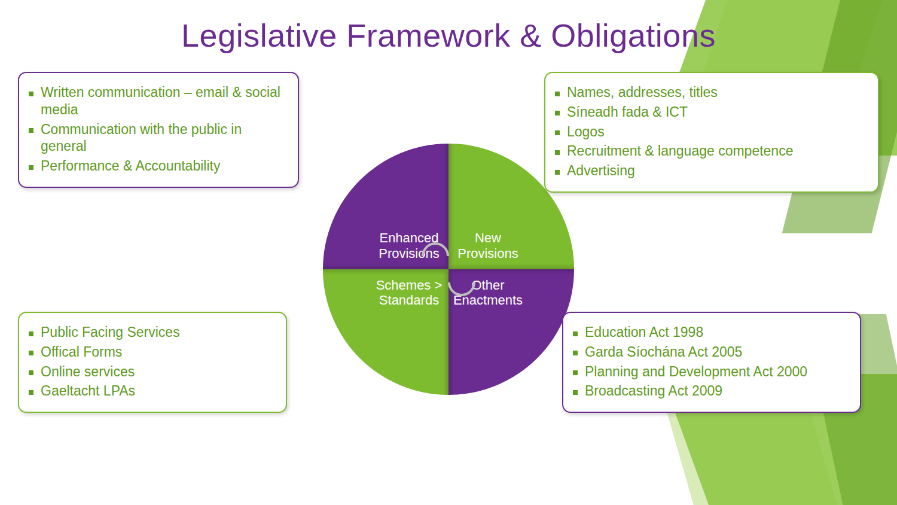Legislative Framework & Obligations
Enhanced
Provisions
New
Provisions
Schemes >
Standards
Other
Enactments
Written communication – email & social media
Communication with the public in general
Performance & Accountability
Names, addresses, titles
Síneadh fada & ICT
Logos
Recruitment & language competence
Advertising
Public Facing Services
Offical Forms
Online services
Gaeltacht LPAs
Education Act 1998
Garda Síochána Act 2005
Planning and Development Act 2000
Broadcasting Act 2009